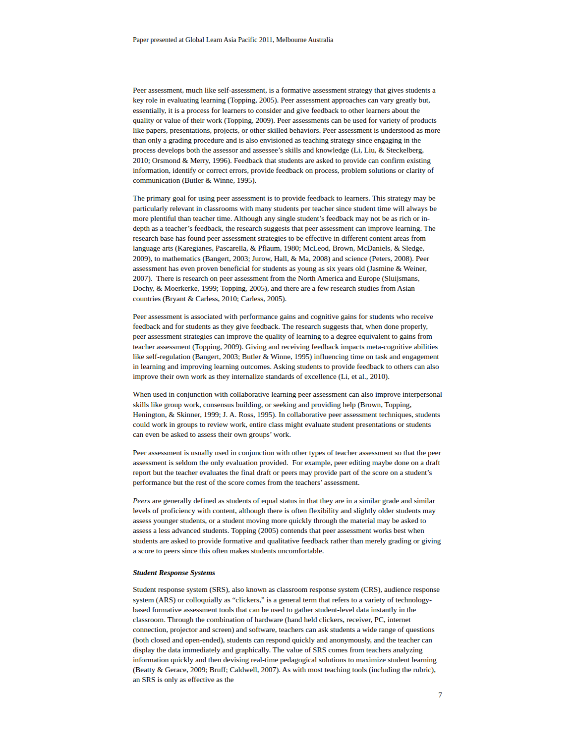Paper presented at Global Learn Asia Pacific 2011, Melbourne Australia
Peer assessment, much like self-assessment, is a formative assessment strategy that gives students a key role in evaluating learning (Topping, 2005). Peer assessment approaches can vary greatly but, essentially, it is a process for learners to consider and give feedback to other learners about the quality or value of their work (Topping, 2009). Peer assessments can be used for variety of products like papers, presentations, projects, or other skilled behaviors. Peer assessment is understood as more than only a grading procedure and is also envisioned as teaching strategy since engaging in the process develops both the assessor and assessee’s skills and knowledge (Li, Liu, & Steckelberg, 2010; Orsmond & Merry, 1996). Feedback that students are asked to provide can confirm existing information, identify or correct errors, provide feedback on process, problem solutions or clarity of communication (Butler & Winne, 1995).
The primary goal for using peer assessment is to provide feedback to learners. This strategy may be particularly relevant in classrooms with many students per teacher since student time will always be more plentiful than teacher time. Although any single student’s feedback may not be as rich or in-depth as a teacher’s feedback, the research suggests that peer assessment can improve learning. The research base has found peer assessment strategies to be effective in different content areas from language arts (Karegianes, Pascarella, & Pflaum, 1980; McLeod, Brown, McDaniels, & Sledge, 2009), to mathematics (Bangert, 2003; Jurow, Hall, & Ma, 2008) and science (Peters, 2008). Peer assessment has even proven beneficial for students as young as six years old (Jasmine & Weiner, 2007). There is research on peer assessment from the North America and Europe (Sluijsmans, Dochy, & Moerkerke, 1999; Topping, 2005), and there are a few research studies from Asian countries (Bryant & Carless, 2010; Carless, 2005).
Peer assessment is associated with performance gains and cognitive gains for students who receive feedback and for students as they give feedback. The research suggests that, when done properly, peer assessment strategies can improve the quality of learning to a degree equivalent to gains from teacher assessment (Topping, 2009). Giving and receiving feedback impacts meta-cognitive abilities like self-regulation (Bangert, 2003; Butler & Winne, 1995) influencing time on task and engagement in learning and improving learning outcomes. Asking students to provide feedback to others can also improve their own work as they internalize standards of excellence (Li, et al., 2010).
When used in conjunction with collaborative learning peer assessment can also improve interpersonal skills like group work, consensus building, or seeking and providing help (Brown, Topping, Henington, & Skinner, 1999; J. A. Ross, 1995). In collaborative peer assessment techniques, students could work in groups to review work, entire class might evaluate student presentations or students can even be asked to assess their own groups’ work.
Peer assessment is usually used in conjunction with other types of teacher assessment so that the peer assessment is seldom the only evaluation provided. For example, peer editing maybe done on a draft report but the teacher evaluates the final draft or peers may provide part of the score on a student’s performance but the rest of the score comes from the teachers’ assessment.
Peers are generally defined as students of equal status in that they are in a similar grade and similar levels of proficiency with content, although there is often flexibility and slightly older students may assess younger students, or a student moving more quickly through the material may be asked to assess a less advanced students. Topping (2005) contends that peer assessment works best when students are asked to provide formative and qualitative feedback rather than merely grading or giving a score to peers since this often makes students uncomfortable.
Student Response Systems
Student response system (SRS), also known as classroom response system (CRS), audience response system (ARS) or colloquially as “clickers,” is a general term that refers to a variety of technology-based formative assessment tools that can be used to gather student-level data instantly in the classroom. Through the combination of hardware (hand held clickers, receiver, PC, internet connection, projector and screen) and software, teachers can ask students a wide range of questions (both closed and open-ended), students can respond quickly and anonymously, and the teacher can display the data immediately and graphically. The value of SRS comes from teachers analyzing information quickly and then devising real-time pedagogical solutions to maximize student learning (Beatty & Gerace, 2009; Bruff; Caldwell, 2007). As with most teaching tools (including the rubric), an SRS is only as effective as the
7